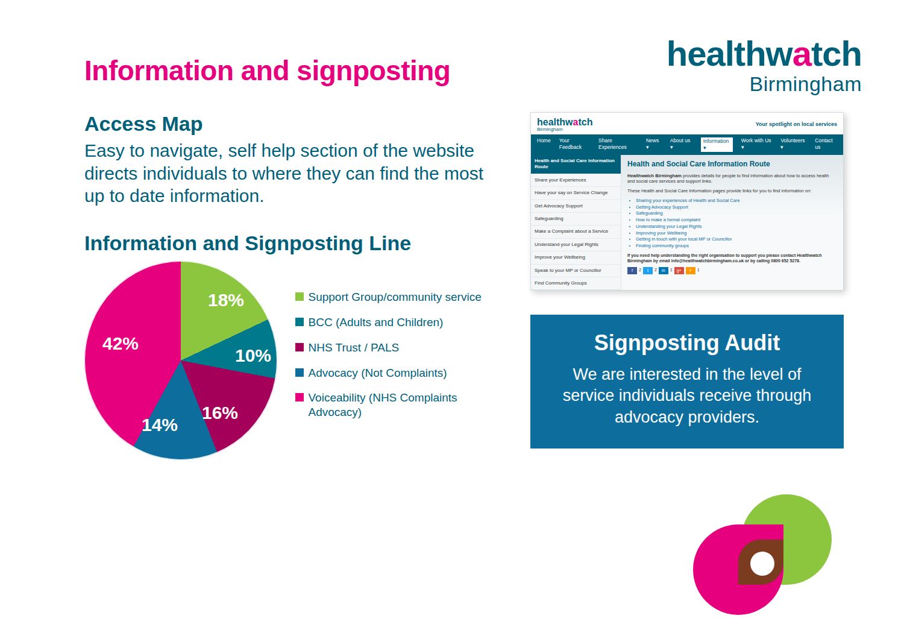Information and signposting
healthwatch
Birmingham
Access Map
Easy to navigate, self help section of the website directs individuals to where they can find the most up to date information.
Information and Signposting Line
18% 10% 16% 14% 42%
Support Group/community service
BCC (Adults and Children)
NHS Trust / PALS
Advocacy (Not Complaints)
Voiceability (NHS Complaints Advocacy)
healthwatchBirmingham
Your spotlight on local services
Home Your Feedback Share Experiences News ▾ About us ▾ Information ▾ Work with Us ▾ Volunteers ▾ Contact us
Health and Social Care Information Route
Share your Experiences
Have your say on Service Change
Get Advocacy Support
Safeguarding
Make a Complaint about a Service
Understand your Legal Rights
Improve your Wellbeing
Speak to your MP or Councillor
Find Community Groups
Health and Social Care Information Route
Healthwatch Birmingham provides details for people to find information about how to access health and social care services and support links.
These Health and Social Care Information pages provide links for you to find information on:
Sharing your experiences of Health and Social Care
Getting Advocacy Support
Safeguarding
How to make a formal complaint
Understanding your Legal Rights
Improving your Wellbeing
Getting in touch with your local MP or Councillor
Finding community groups
If you need help understanding the right organisation to support you please contact Healthwatch Birmingham by email info@healthwatchbirmingham.co.uk or by calling 0800 652 5278.
f 2 t 2 in 1 g+ +1
Signposting Audit
We are interested in the level of service individuals receive through advocacy providers.